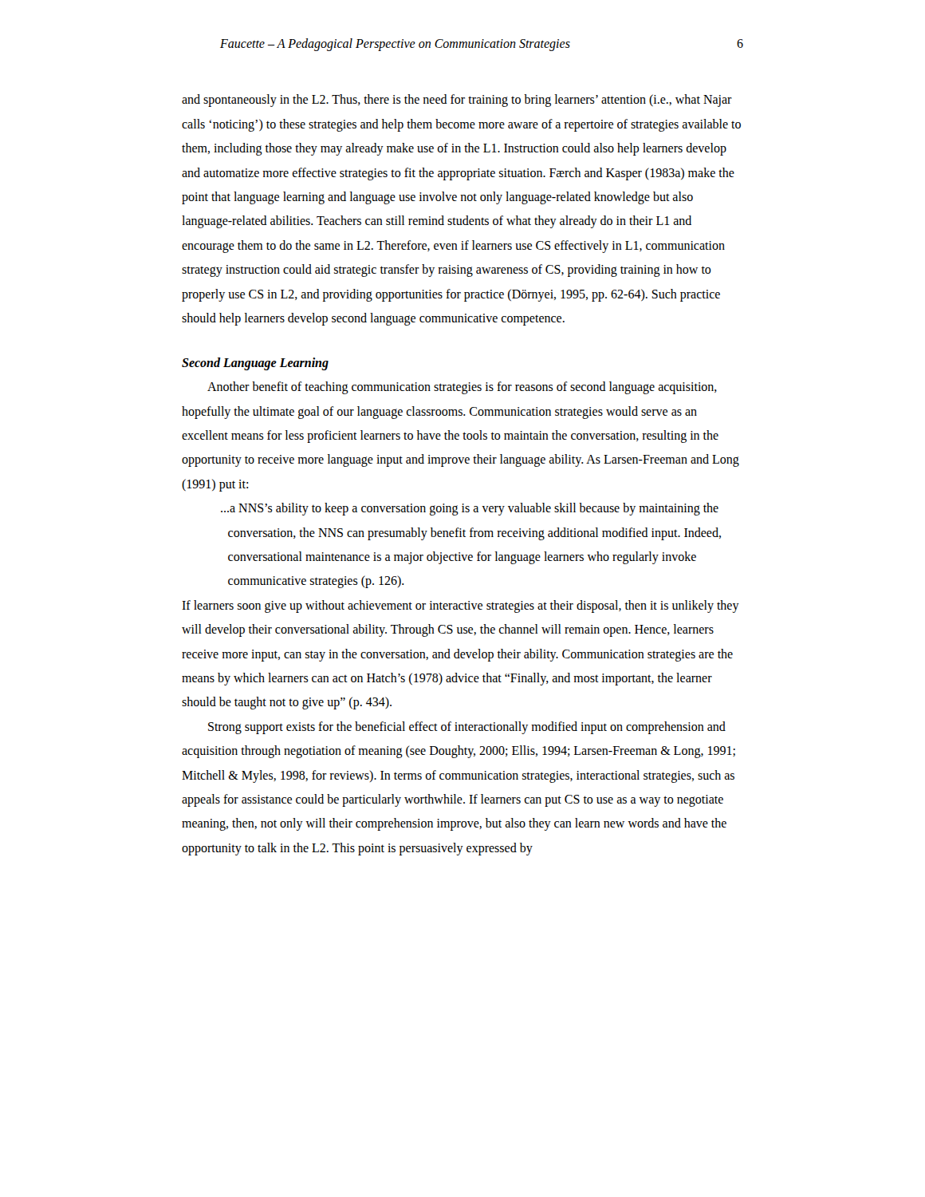Faucette – A Pedagogical Perspective on Communication Strategies 6
and spontaneously in the L2. Thus, there is the need for training to bring learners’ attention (i.e., what Najar calls ‘noticing’) to these strategies and help them become more aware of a repertoire of strategies available to them, including those they may already make use of in the L1. Instruction could also help learners develop and automatize more effective strategies to fit the appropriate situation. Færch and Kasper (1983a) make the point that language learning and language use involve not only language-related knowledge but also language-related abilities. Teachers can still remind students of what they already do in their L1 and encourage them to do the same in L2. Therefore, even if learners use CS effectively in L1, communication strategy instruction could aid strategic transfer by raising awareness of CS, providing training in how to properly use CS in L2, and providing opportunities for practice (Dörnyei, 1995, pp. 62-64). Such practice should help learners develop second language communicative competence.
Second Language Learning
Another benefit of teaching communication strategies is for reasons of second language acquisition, hopefully the ultimate goal of our language classrooms. Communication strategies would serve as an excellent means for less proficient learners to have the tools to maintain the conversation, resulting in the opportunity to receive more language input and improve their language ability. As Larsen-Freeman and Long (1991) put it:
...a NNS’s ability to keep a conversation going is a very valuable skill because by maintaining the conversation, the NNS can presumably benefit from receiving additional modified input. Indeed, conversational maintenance is a major objective for language learners who regularly invoke communicative strategies (p. 126).
If learners soon give up without achievement or interactive strategies at their disposal, then it is unlikely they will develop their conversational ability. Through CS use, the channel will remain open. Hence, learners receive more input, can stay in the conversation, and develop their ability. Communication strategies are the means by which learners can act on Hatch’s (1978) advice that “Finally, and most important, the learner should be taught not to give up” (p. 434).
Strong support exists for the beneficial effect of interactionally modified input on comprehension and acquisition through negotiation of meaning (see Doughty, 2000; Ellis, 1994; Larsen-Freeman & Long, 1991; Mitchell & Myles, 1998, for reviews). In terms of communication strategies, interactional strategies, such as appeals for assistance could be particularly worthwhile. If learners can put CS to use as a way to negotiate meaning, then, not only will their comprehension improve, but also they can learn new words and have the opportunity to talk in the L2. This point is persuasively expressed by